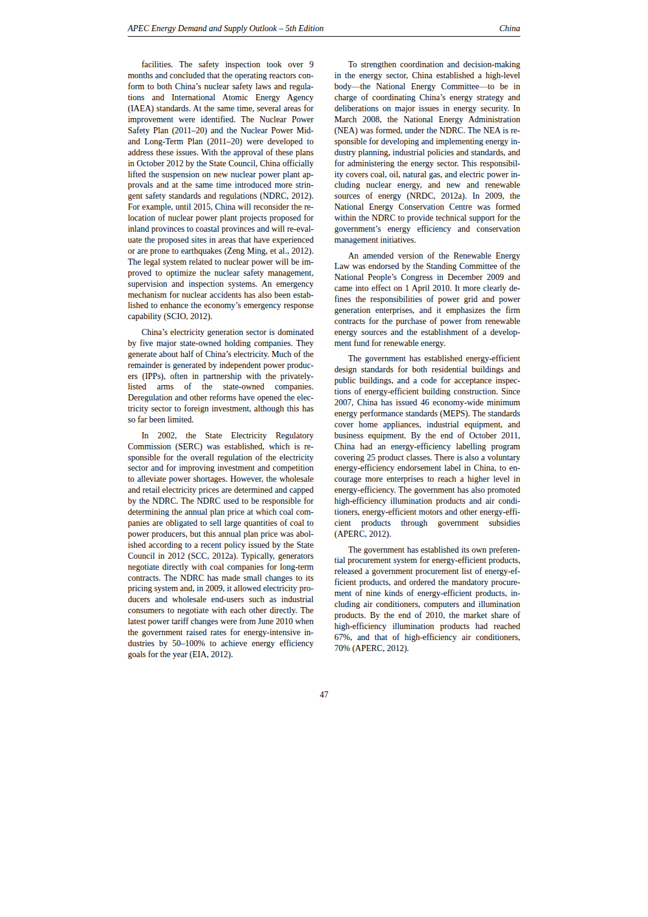APEC Energy Demand and Supply Outlook – 5th Edition
China
facilities. The safety inspection took over 9 months and concluded that the operating reactors conform to both China’s nuclear safety laws and regulations and International Atomic Energy Agency (IAEA) standards. At the same time, several areas for improvement were identified. The Nuclear Power Safety Plan (2011–20) and the Nuclear Power Mid- and Long-Term Plan (2011–20) were developed to address these issues. With the approval of these plans in October 2012 by the State Council, China officially lifted the suspension on new nuclear power plant approvals and at the same time introduced more stringent safety standards and regulations (NDRC, 2012). For example, until 2015, China will reconsider the relocation of nuclear power plant projects proposed for inland provinces to coastal provinces and will re-evaluate the proposed sites in areas that have experienced or are prone to earthquakes (Zeng Ming, et al., 2012). The legal system related to nuclear power will be improved to optimize the nuclear safety management, supervision and inspection systems. An emergency mechanism for nuclear accidents has also been established to enhance the economy’s emergency response capability (SCIO, 2012).
China’s electricity generation sector is dominated by five major state-owned holding companies. They generate about half of China’s electricity. Much of the remainder is generated by independent power producers (IPPs), often in partnership with the privately-listed arms of the state-owned companies. Deregulation and other reforms have opened the electricity sector to foreign investment, although this has so far been limited.
In 2002, the State Electricity Regulatory Commission (SERC) was established, which is responsible for the overall regulation of the electricity sector and for improving investment and competition to alleviate power shortages. However, the wholesale and retail electricity prices are determined and capped by the NDRC. The NDRC used to be responsible for determining the annual plan price at which coal companies are obligated to sell large quantities of coal to power producers, but this annual plan price was abolished according to a recent policy issued by the State Council in 2012 (SCC, 2012a). Typically, generators negotiate directly with coal companies for long-term contracts. The NDRC has made small changes to its pricing system and, in 2009, it allowed electricity producers and wholesale end-users such as industrial consumers to negotiate with each other directly. The latest power tariff changes were from June 2010 when the government raised rates for energy-intensive industries by 50–100% to achieve energy efficiency goals for the year (EIA, 2012).
To strengthen coordination and decision-making in the energy sector, China established a high-level body—the National Energy Committee—to be in charge of coordinating China’s energy strategy and deliberations on major issues in energy security. In March 2008, the National Energy Administration (NEA) was formed, under the NDRC. The NEA is responsible for developing and implementing energy industry planning, industrial policies and standards, and for administering the energy sector. This responsibility covers coal, oil, natural gas, and electric power including nuclear energy, and new and renewable sources of energy (NRDC, 2012a). In 2009, the National Energy Conservation Centre was formed within the NDRC to provide technical support for the government’s energy efficiency and conservation management initiatives.
An amended version of the Renewable Energy Law was endorsed by the Standing Committee of the National People’s Congress in December 2009 and came into effect on 1 April 2010. It more clearly defines the responsibilities of power grid and power generation enterprises, and it emphasizes the firm contracts for the purchase of power from renewable energy sources and the establishment of a development fund for renewable energy.
The government has established energy-efficient design standards for both residential buildings and public buildings, and a code for acceptance inspections of energy-efficient building construction. Since 2007, China has issued 46 economy-wide minimum energy performance standards (MEPS). The standards cover home appliances, industrial equipment, and business equipment. By the end of October 2011, China had an energy-efficiency labelling program covering 25 product classes. There is also a voluntary energy-efficiency endorsement label in China, to encourage more enterprises to reach a higher level in energy-efficiency. The government has also promoted high-efficiency illumination products and air conditioners, energy-efficient motors and other energy-efficient products through government subsidies (APERC, 2012).
The government has established its own preferential procurement system for energy-efficient products, released a government procurement list of energy-efficient products, and ordered the mandatory procurement of nine kinds of energy-efficient products, including air conditioners, computers and illumination products. By the end of 2010, the market share of high-efficiency illumination products had reached 67%, and that of high-efficiency air conditioners, 70% (APERC, 2012).
47